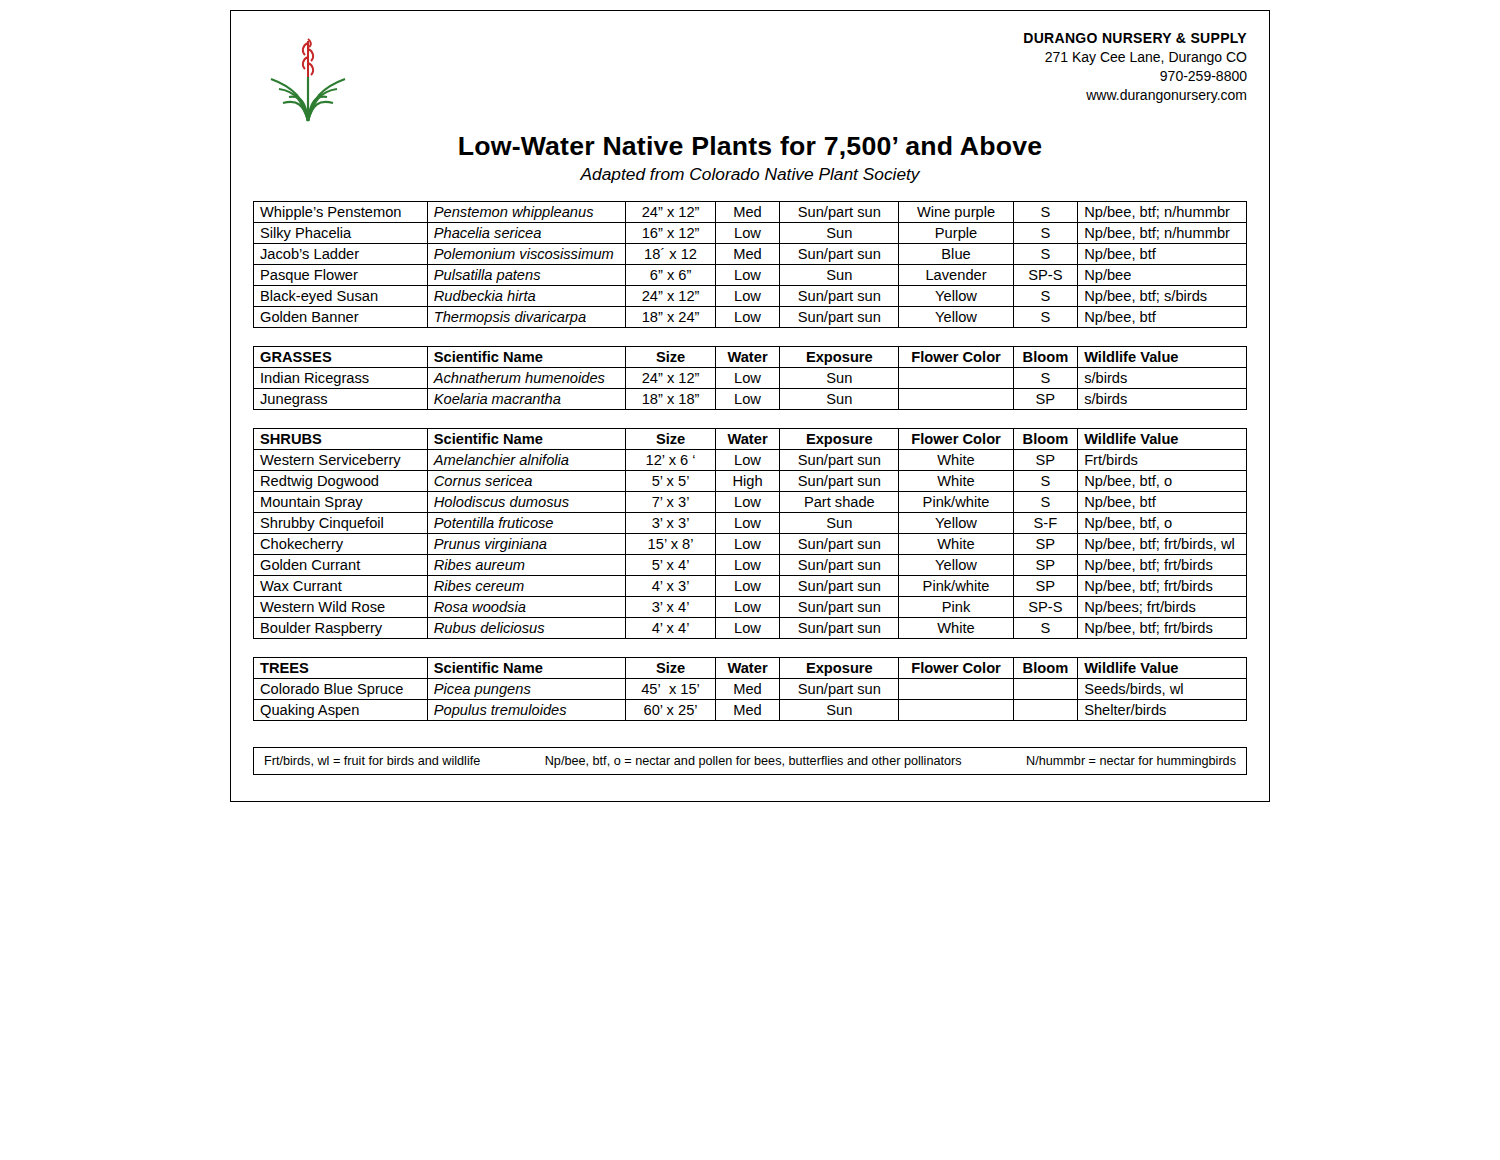DURANGO NURSERY & SUPPLY
271 Kay Cee Lane, Durango CO
970-259-8800
www.durangonursery.com
Low-Water Native Plants for 7,500’ and Above
Adapted from Colorado Native Plant Society
| Whipple’s Penstemon | Penstemon whippleanus | 24” x 12” | Med | Sun/part sun | Wine purple | S | Np/bee, btf; n/hummbr |
| Silky Phacelia | Phacelia sericea | 16” x 12” | Low | Sun | Purple | S | Np/bee, btf; n/hummbr |
| Jacob’s Ladder | Polemonium viscosissimum | 18´ x 12 | Med | Sun/part sun | Blue | S | Np/bee, btf |
| Pasque Flower | Pulsatilla patens | 6” x 6” | Low | Sun | Lavender | SP-S | Np/bee |
| Black-eyed Susan | Rudbeckia hirta | 24” x 12” | Low | Sun/part sun | Yellow | S | Np/bee, btf; s/birds |
| Golden Banner | Thermopsis divaricarpa | 18” x 24” | Low | Sun/part sun | Yellow | S | Np/bee, btf |
| GRASSES | Scientific Name | Size | Water | Exposure | Flower Color | Bloom | Wildlife Value |
| --- | --- | --- | --- | --- | --- | --- | --- |
| Indian Ricegrass | Achnatherum humenoides | 24” x 12” | Low | Sun | | S | s/birds |
| Junegrass | Koelaria macrantha | 18” x 18” | Low | Sun | | SP | s/birds |
| SHRUBS | Scientific Name | Size | Water | Exposure | Flower Color | Bloom | Wildlife Value |
| --- | --- | --- | --- | --- | --- | --- | --- |
| Western Serviceberry | Amelanchier alnifolia | 12’ x 6 ‘ | Low | Sun/part sun | White | SP | Frt/birds |
| Redtwig Dogwood | Cornus sericea | 5’ x 5’ | High | Sun/part sun | White | S | Np/bee, btf, o |
| Mountain Spray | Holodiscus dumosus | 7’ x 3’ | Low | Part shade | Pink/white | S | Np/bee, btf |
| Shrubby Cinquefoil | Potentilla fruticose | 3’ x 3’ | Low | Sun | Yellow | S-F | Np/bee, btf, o |
| Chokecherry | Prunus virginiana | 15’ x 8’ | Low | Sun/part sun | White | SP | Np/bee, btf; frt/birds, wl |
| Golden Currant | Ribes aureum | 5’ x 4’ | Low | Sun/part sun | Yellow | SP | Np/bee, btf; frt/birds |
| Wax Currant | Ribes cereum | 4’ x 3’ | Low | Sun/part sun | Pink/white | SP | Np/bee, btf; frt/birds |
| Western Wild Rose | Rosa woodsia | 3’ x 4’ | Low | Sun/part sun | Pink | SP-S | Np/bees; frt/birds |
| Boulder Raspberry | Rubus deliciosus | 4’ x 4’ | Low | Sun/part sun | White | S | Np/bee, btf; frt/birds |
| TREES | Scientific Name | Size | Water | Exposure | Flower Color | Bloom | Wildlife Value |
| --- | --- | --- | --- | --- | --- | --- | --- |
| Colorado Blue Spruce | Picea pungens | 45’ x 15’ | Med | Sun/part sun | | | Seeds/birds, wl |
| Quaking Aspen | Populus tremuloides | 60’ x 25’ | Med | Sun | | | Shelter/birds |
Frt/birds, wl = fruit for birds and wildlife Np/bee, btf, o = nectar and pollen for bees, butterflies and other pollinators N/hummbr = nectar for hummingbirds